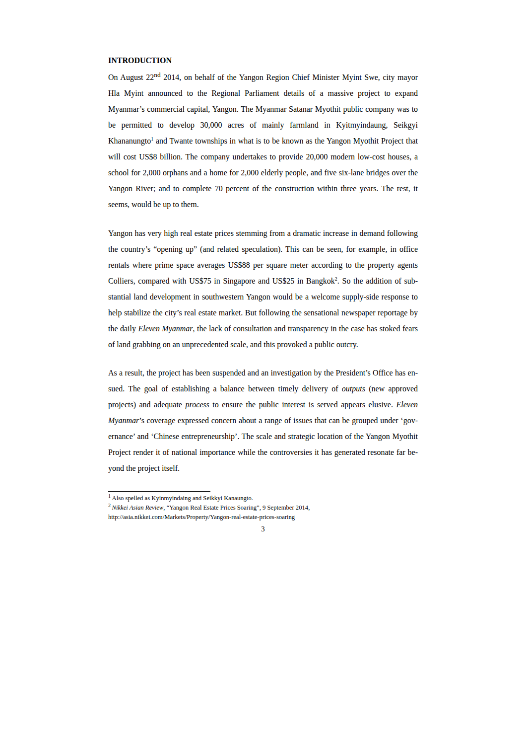Introduction
On August 22nd 2014, on behalf of the Yangon Region Chief Minister Myint Swe, city mayor Hla Myint announced to the Regional Parliament details of a massive project to expand Myanmar’s commercial capital, Yangon. The Myanmar Satanar Myothit public company was to be permitted to develop 30,000 acres of mainly farmland in Kyitmyindaung, Seikgyi Khananungto1 and Twante townships in what is to be known as the Yangon Myothit Project that will cost US$8 billion. The company undertakes to provide 20,000 modern low-cost houses, a school for 2,000 orphans and a home for 2,000 elderly people, and five six-lane bridges over the Yangon River; and to complete 70 percent of the construction within three years. The rest, it seems, would be up to them.
Yangon has very high real estate prices stemming from a dramatic increase in demand following the country’s “opening up” (and related speculation). This can be seen, for example, in office rentals where prime space averages US$88 per square meter according to the property agents Colliers, compared with US$75 in Singapore and US$25 in Bangkok2. So the addition of substantial land development in southwestern Yangon would be a welcome supply-side response to help stabilize the city’s real estate market. But following the sensational newspaper reportage by the daily Eleven Myanmar, the lack of consultation and transparency in the case has stoked fears of land grabbing on an unprecedented scale, and this provoked a public outcry.
As a result, the project has been suspended and an investigation by the President’s Office has ensued. The goal of establishing a balance between timely delivery of outputs (new approved projects) and adequate process to ensure the public interest is served appears elusive. Eleven Myanmar’s coverage expressed concern about a range of issues that can be grouped under ‘governance’ and ‘Chinese entrepreneurship’. The scale and strategic location of the Yangon Myothit Project render it of national importance while the controversies it has generated resonate far beyond the project itself.
1Also spelled as Kyinmyindaing and Seikkyi Kanaungto.
2Nikkei Asian Review, “Yangon Real Estate Prices Soaring”, 9 September 2014,
http://asia.nikkei.com/Markets/Property/Yangon-real-estate-prices-soaring
3